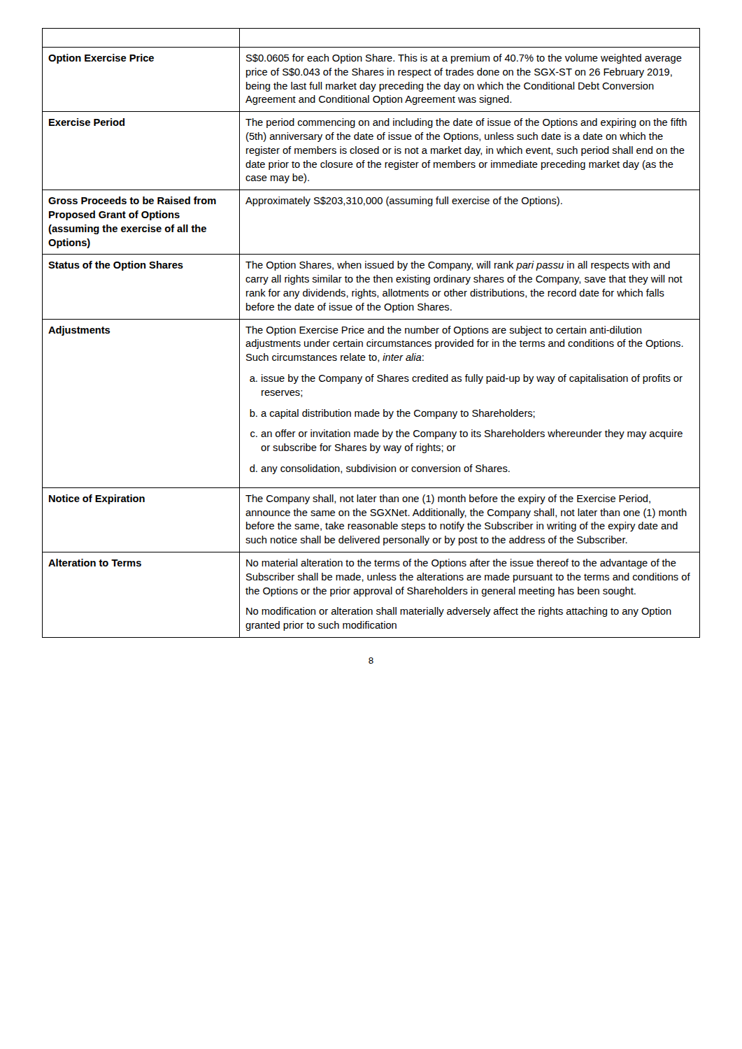| Option Exercise Price | S$0.0605 for each Option Share. This is at a premium of 40.7% to the volume weighted average price of S$0.043 of the Shares in respect of trades done on the SGX-ST on 26 February 2019, being the last full market day preceding the day on which the Conditional Debt Conversion Agreement and Conditional Option Agreement was signed. |
| Exercise Period | The period commencing on and including the date of issue of the Options and expiring on the fifth (5th) anniversary of the date of issue of the Options, unless such date is a date on which the register of members is closed or is not a market day, in which event, such period shall end on the date prior to the closure of the register of members or immediate preceding market day (as the case may be). |
| Gross Proceeds to be Raised from Proposed Grant of Options (assuming the exercise of all the Options) | Approximately S$203,310,000 (assuming full exercise of the Options). |
| Status of the Option Shares | The Option Shares, when issued by the Company, will rank pari passu in all respects with and carry all rights similar to the then existing ordinary shares of the Company, save that they will not rank for any dividends, rights, allotments or other distributions, the record date for which falls before the date of issue of the Option Shares. |
| Adjustments | The Option Exercise Price and the number of Options are subject to certain anti-dilution adjustments under certain circumstances provided for in the terms and conditions of the Options. Such circumstances relate to, inter alia : issue by the Company of Shares credited as fully paid-up by way of capitalisation of profits or reserves; a capital distribution made by the Company to Shareholders; an offer or invitation made by the Company to its Shareholders whereunder they may acquire or subscribe for Shares by way of rights; or any consolidation, subdivision or conversion of Shares. |
| Notice of Expiration | The Company shall, not later than one (1) month before the expiry of the Exercise Period, announce the same on the SGXNet. Additionally, the Company shall, not later than one (1) month before the same, take reasonable steps to notify the Subscriber in writing of the expiry date and such notice shall be delivered personally or by post to the address of the Subscriber. |
| Alteration to Terms | No material alteration to the terms of the Options after the issue thereof to the advantage of the Subscriber shall be made, unless the alterations are made pursuant to the terms and conditions of the Options or the prior approval of Shareholders in general meeting has been sought. No modification or alteration shall materially adversely affect the rights attaching to any Option granted prior to such modification |
8